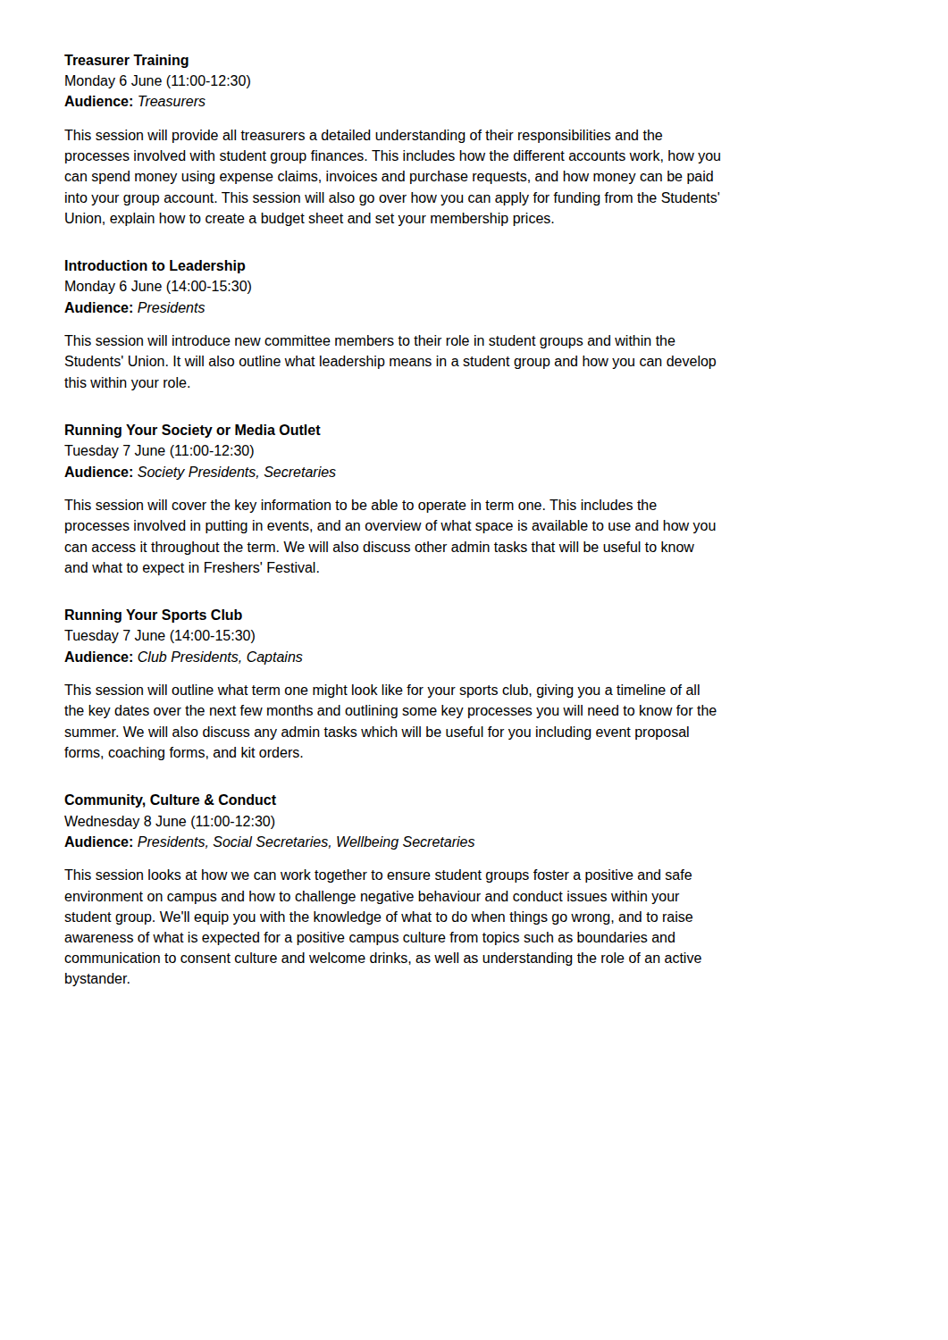Treasurer Training
Monday 6 June (11:00-12:30)
Audience: Treasurers
This session will provide all treasurers a detailed understanding of their responsibilities and the processes involved with student group finances. This includes how the different accounts work, how you can spend money using expense claims, invoices and purchase requests, and how money can be paid into your group account. This session will also go over how you can apply for funding from the Students' Union, explain how to create a budget sheet and set your membership prices.
Introduction to Leadership
Monday 6 June (14:00-15:30)
Audience: Presidents
This session will introduce new committee members to their role in student groups and within the Students' Union. It will also outline what leadership means in a student group and how you can develop this within your role.
Running Your Society or Media Outlet
Tuesday 7 June (11:00-12:30)
Audience: Society Presidents, Secretaries
This session will cover the key information to be able to operate in term one. This includes the processes involved in putting in events, and an overview of what space is available to use and how you can access it throughout the term. We will also discuss other admin tasks that will be useful to know and what to expect in Freshers' Festival.
Running Your Sports Club
Tuesday 7 June (14:00-15:30)
Audience: Club Presidents, Captains
This session will outline what term one might look like for your sports club, giving you a timeline of all the key dates over the next few months and outlining some key processes you will need to know for the summer. We will also discuss any admin tasks which will be useful for you including event proposal forms, coaching forms, and kit orders.
Community, Culture & Conduct
Wednesday 8 June (11:00-12:30)
Audience: Presidents, Social Secretaries, Wellbeing Secretaries
This session looks at how we can work together to ensure student groups foster a positive and safe environment on campus and how to challenge negative behaviour and conduct issues within your student group. We'll equip you with the knowledge of what to do when things go wrong, and to raise awareness of what is expected for a positive campus culture from topics such as boundaries and communication to consent culture and welcome drinks, as well as understanding the role of an active bystander.